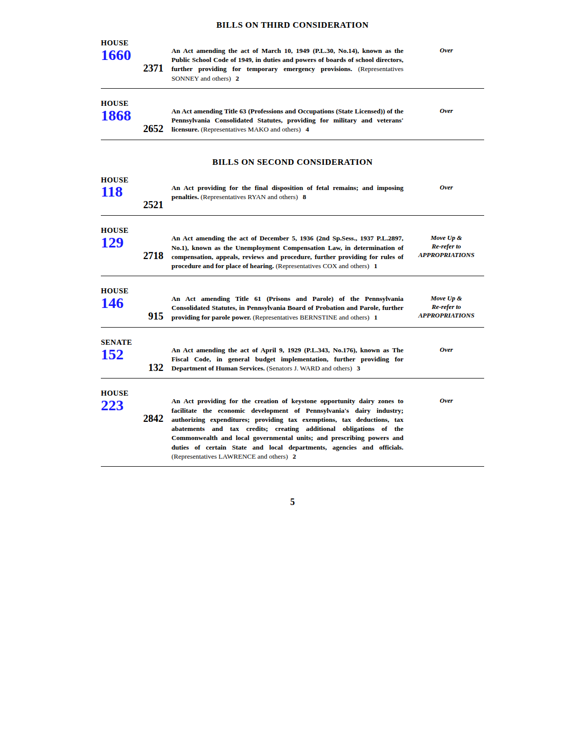BILLS ON THIRD CONSIDERATION
HOUSE 1660 2371
An Act amending the act of March 10, 1949 (P.L.30, No.14), known as the Public School Code of 1949, in duties and powers of boards of school directors, further providing for temporary emergency provisions. (Representatives SONNEY and others) 2
Over
HOUSE 1868 2652
An Act amending Title 63 (Professions and Occupations (State Licensed)) of the Pennsylvania Consolidated Statutes, providing for military and veterans' licensure. (Representatives MAKO and others) 4
Over
BILLS ON SECOND CONSIDERATION
HOUSE 118 2521
An Act providing for the final disposition of fetal remains; and imposing penalties. (Representatives RYAN and others) 8
Over
HOUSE 129 2718
An Act amending the act of December 5, 1936 (2nd Sp.Sess., 1937 P.L.2897, No.1), known as the Unemployment Compensation Law, in determination of compensation, appeals, reviews and procedure, further providing for rules of procedure and for place of hearing. (Representatives COX and others) 1
Move Up &
Re-refer to
APPROPRIATIONS
HOUSE 146 915
An Act amending Title 61 (Prisons and Parole) of the Pennsylvania Consolidated Statutes, in Pennsylvania Board of Probation and Parole, further providing for parole power. (Representatives BERNSTINE and others) 1
Move Up &
Re-refer to
APPROPRIATIONS
SENATE 152 132
An Act amending the act of April 9, 1929 (P.L.343, No.176), known as The Fiscal Code, in general budget implementation, further providing for Department of Human Services. (Senators J. WARD and others) 3
Over
HOUSE 223 2842
An Act providing for the creation of keystone opportunity dairy zones to facilitate the economic development of Pennsylvania's dairy industry; authorizing expenditures; providing tax exemptions, tax deductions, tax abatements and tax credits; creating additional obligations of the Commonwealth and local governmental units; and prescribing powers and duties of certain State and local departments, agencies and officials. (Representatives LAWRENCE and others) 2
Over
5